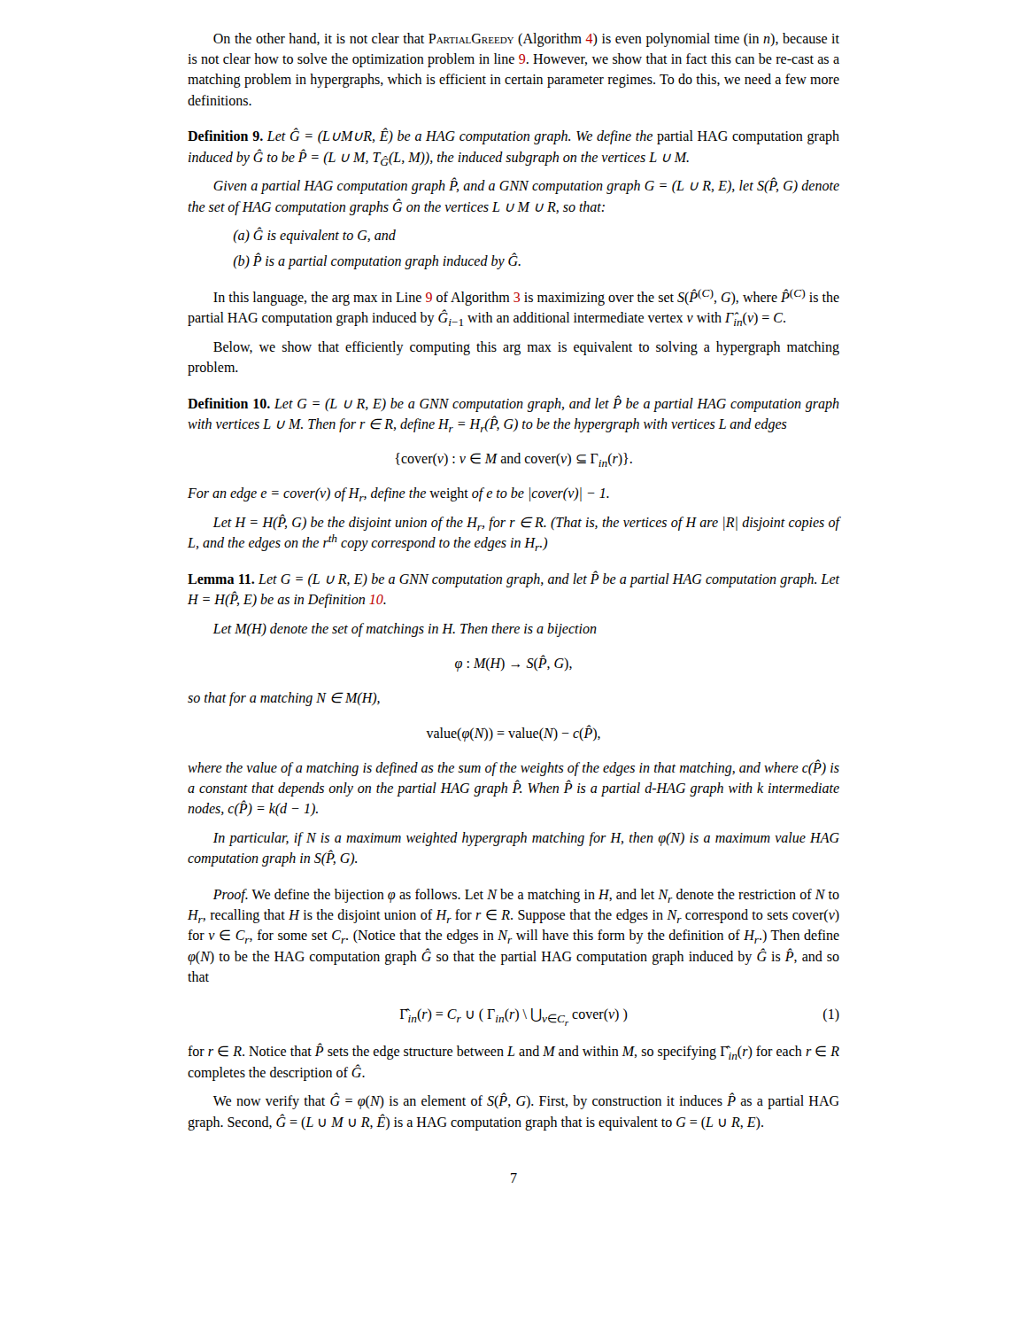On the other hand, it is not clear that PartialGreedy (Algorithm 4) is even polynomial time (in n), because it is not clear how to solve the optimization problem in line 9. However, we show that in fact this can be re-cast as a matching problem in hypergraphs, which is efficient in certain parameter regimes. To do this, we need a few more definitions.
Definition 9. Let Ĝ = (L∪M∪R, Ê) be a HAG computation graph. We define the partial HAG computation graph induced by Ĝ to be P̂ = (L ∪ M, TĜ(L, M)), the induced subgraph on the vertices L ∪ M.
Given a partial HAG computation graph P̂, and a GNN computation graph G = (L ∪ R, E), let S(P̂, G) denote the set of HAG computation graphs Ĝ on the vertices L ∪ M ∪ R, so that:
Ĝ is equivalent to G, and
P̂ is a partial computation graph induced by Ĝ.
In this language, the arg max in Line 9 of Algorithm 3 is maximizing over the set S(P̂(C), G), where P̂(C) is the partial HAG computation graph induced by Ĝi−1 with an additional intermediate vertex v with Γ̂in(v) = C.
Below, we show that efficiently computing this arg max is equivalent to solving a hypergraph matching problem.
Definition 10. Let G = (L ∪ R, E) be a GNN computation graph, and let P̂ be a partial HAG computation graph with vertices L ∪ M. Then for r ∈ R, define Hr = Hr(P̂, G) to be the hypergraph with vertices L and edges
{cover(v) : v ∈ M and cover(v) ⊆ Γin(r)}.
For an edge e = cover(v) of Hr, define the weight of e to be |cover(v)| − 1.
Let H = H(P̂, G) be the disjoint union of the Hr, for r ∈ R. (That is, the vertices of H are |R| disjoint copies of L, and the edges on the rth copy correspond to the edges in Hr.)
Lemma 11. Let G = (L ∪ R, E) be a GNN computation graph, and let P̂ be a partial HAG computation graph. Let H = H(P̂, E) be as in Definition 10.
Let M(H) denote the set of matchings in H. Then there is a bijection
φ : M(H) → S(P̂, G),
so that for a matching N ∈ M(H),
value(φ(N)) = value(N) − c(P̂),
where the value of a matching is defined as the sum of the weights of the edges in that matching, and where c(P̂) is a constant that depends only on the partial HAG graph P̂. When P̂ is a partial d-HAG graph with k intermediate nodes, c(P̂) = k(d − 1).
In particular, if N is a maximum weighted hypergraph matching for H, then φ(N) is a maximum value HAG computation graph in S(P̂, G).
Proof. We define the bijection φ as follows. Let N be a matching in H, and let Nr denote the restriction of N to Hr, recalling that H is the disjoint union of Hr for r ∈ R. Suppose that the edges in Nr correspond to sets cover(v) for v ∈ Cr, for some set Cr. (Notice that the edges in Nr will have this form by the definition of Hr.) Then define φ(N) to be the HAG computation graph Ĝ so that the partial HAG computation graph induced by Ĝ is P̂, and so that
Γ̂in(r) = Cr ∪ ( Γin(r) \ ⋃v∈Cr cover(v) ) (1)
for r ∈ R. Notice that P̂ sets the edge structure between L and M and within M, so specifying Γ̂in(r) for each r ∈ R completes the description of Ĝ.
We now verify that Ĝ = φ(N) is an element of S(P̂, G). First, by construction it induces P̂ as a partial HAG graph. Second, Ĝ = (L ∪ M ∪ R, Ê) is a HAG computation graph that is equivalent to G = (L ∪ R, E).
7